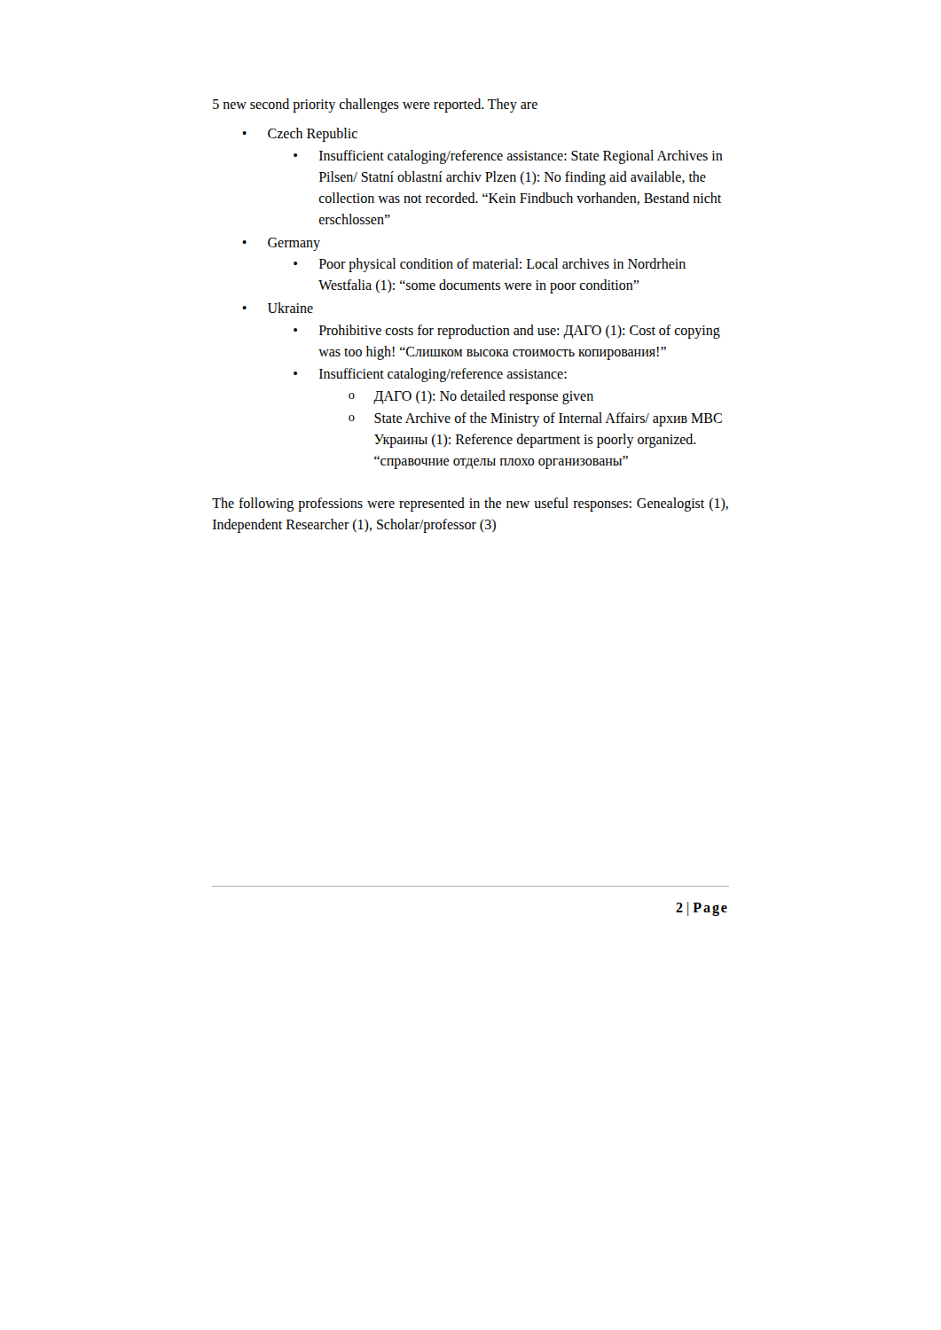5 new second priority challenges were reported. They are
Czech Republic
Insufficient cataloging/reference assistance: State Regional Archives in Pilsen/ Statní oblastní archiv Plzen (1): No finding aid available, the collection was not recorded. “Kein Findbuch vorhanden, Bestand nicht erschlossen”
Germany
Poor physical condition of material: Local archives in Nordrhein Westfalia (1): “some documents were in poor condition”
Ukraine
Prohibitive costs for reproduction and use: ДАГО (1): Cost of copying was too high! “Слишком высока стоимость копирования!”
Insufficient cataloging/reference assistance:
ДАГО (1): No detailed response given
State Archive of the Ministry of Internal Affairs/ архив МВС Украины (1): Reference department is poorly organized. “справочние отделы плохо организованы”
The following professions were represented in the new useful responses: Genealogist (1), Independent Researcher (1), Scholar/professor (3)
2 | Page